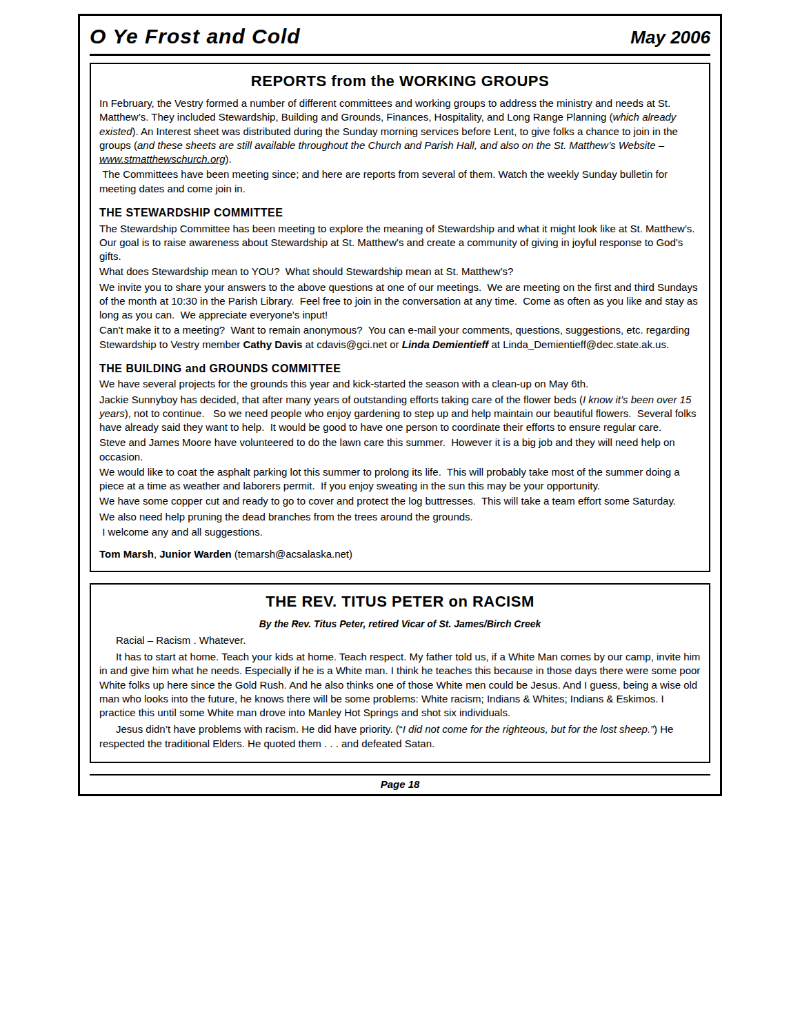O Ye Frost and Cold
May 2006
REPORTS from the WORKING GROUPS
In February, the Vestry formed a number of different committees and working groups to address the ministry and needs at St. Matthew’s. They included Stewardship, Building and Grounds, Finances, Hospitality, and Long Range Planning (which already existed). An Interest sheet was distributed during the Sunday morning services before Lent, to give folks a chance to join in the groups (and these sheets are still available throughout the Church and Parish Hall, and also on the St. Matthew’s Website – www.stmatthewschurch.org).
The Committees have been meeting since; and here are reports from several of them. Watch the weekly Sunday bulletin for meeting dates and come join in.
THE STEWARDSHIP COMMITTEE
The Stewardship Committee has been meeting to explore the meaning of Stewardship and what it might look like at St. Matthew’s. Our goal is to raise awareness about Stewardship at St. Matthew's and create a community of giving in joyful response to God's gifts.
What does Stewardship mean to YOU? What should Stewardship mean at St. Matthew's?
We invite you to share your answers to the above questions at one of our meetings. We are meeting on the first and third Sundays of the month at 10:30 in the Parish Library. Feel free to join in the conversation at any time. Come as often as you like and stay as long as you can. We appreciate everyone's input!
Can't make it to a meeting? Want to remain anonymous? You can e-mail your comments, questions, suggestions, etc. regarding Stewardship to Vestry member Cathy Davis at cdavis@gci.net or Linda Demientieff at Linda_Demientieff@dec.state.ak.us.
THE BUILDING and GROUNDS COMMITTEE
We have several projects for the grounds this year and kick-started the season with a clean-up on May 6th.
Jackie Sunnyboy has decided, that after many years of outstanding efforts taking care of the flower beds (I know it’s been over 15 years), not to continue. So we need people who enjoy gardening to step up and help maintain our beautiful flowers. Several folks have already said they want to help. It would be good to have one person to coordinate their efforts to ensure regular care.
Steve and James Moore have volunteered to do the lawn care this summer. However it is a big job and they will need help on occasion.
We would like to coat the asphalt parking lot this summer to prolong its life. This will probably take most of the summer doing a piece at a time as weather and laborers permit. If you enjoy sweating in the sun this may be your opportunity.
We have some copper cut and ready to go to cover and protect the log buttresses. This will take a team effort some Saturday.
We also need help pruning the dead branches from the trees around the grounds.
I welcome any and all suggestions.
Tom Marsh, Junior Warden (temarsh@acsalaska.net)
THE REV. TITUS PETER on RACISM
By the Rev. Titus Peter, retired Vicar of St. James/Birch Creek
Racial – Racism . Whatever.
It has to start at home. Teach your kids at home. Teach respect. My father told us, if a White Man comes by our camp, invite him in and give him what he needs. Especially if he is a White man. I think he teaches this because in those days there were some poor White folks up here since the Gold Rush. And he also thinks one of those White men could be Jesus. And I guess, being a wise old man who looks into the future, he knows there will be some problems: White racism; Indians & Whites; Indians & Eskimos. I practice this until some White man drove into Manley Hot Springs and shot six individuals.
Jesus didn’t have problems with racism. He did have priority. (“I did not come for the righteous, but for the lost sheep.”) He respected the traditional Elders. He quoted them . . . and defeated Satan.
Page 18